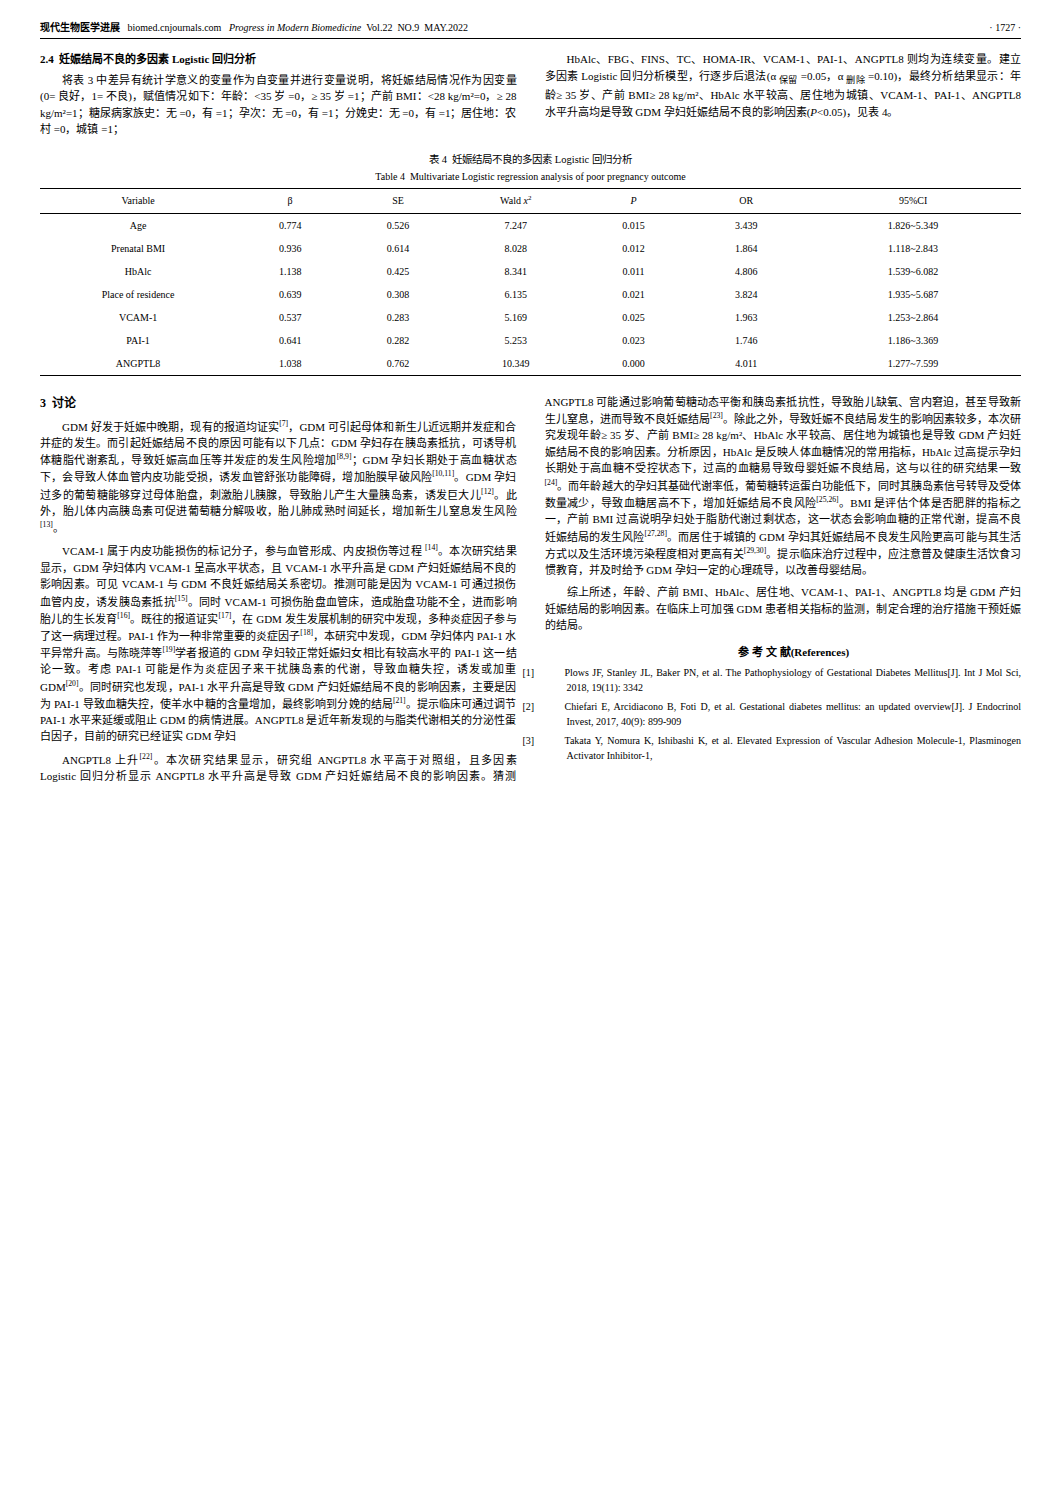现代生物医学进展 biomed.cnjournals.com Progress in Modern Biomedicine Vol.22 NO.9 MAY.2022 · 1727 ·
2.4 妊娠结局不良的多因素 Logistic 回归分析
将表 3 中差异有统计学意义的变量作为自变量并进行变量说明，将妊娠结局情况作为因变量(0= 良好，1= 不良)，赋值情况如下：年龄：<35 岁 =0，≥ 35 岁 =1；产前 BMI：<28 kg/m²=0，≥ 28 kg/m²=1；糖尿病家族史：无 =0，有 =1；孕次：无 =0，有 =1；分娩史：无 =0，有 =1；居住地：农村 =0，城镇 =1；
HbAlc、FBG、FINS、TC、HOMA-IR、VCAM-1、PAI-1、ANGPTL8 则均为连续变量。建立多因素 Logistic 回归分析模型，行逐步后退法(α 保留 =0.05，α 删除 =0.10)，最终分析结果显示：年龄≥ 35 岁、产前 BMI≥ 28 kg/m²、HbAlc 水平较高、居住地为城镇、VCAM-1、PAI-1、ANGPTL8 水平升高均是导致 GDM 孕妇妊娠结局不良的影响因素(P<0.05)，见表 4。
表 4 妊娠结局不良的多因素 Logistic 回归分析
Table 4 Multivariate Logistic regression analysis of poor pregnancy outcome
| Variable | β | SE | Wald x 2 | P | OR | 95%CI |
| --- | --- | --- | --- | --- | --- | --- |
| Age | 0.774 | 0.526 | 7.247 | 0.015 | 3.439 | 1.826~5.349 |
| Prenatal BMI | 0.936 | 0.614 | 8.028 | 0.012 | 1.864 | 1.118~2.843 |
| HbAlc | 1.138 | 0.425 | 8.341 | 0.011 | 4.806 | 1.539~6.082 |
| Place of residence | 0.639 | 0.308 | 6.135 | 0.021 | 3.824 | 1.935~5.687 |
| VCAM-1 | 0.537 | 0.283 | 5.169 | 0.025 | 1.963 | 1.253~2.864 |
| PAI-1 | 0.641 | 0.282 | 5.253 | 0.023 | 1.746 | 1.186~3.369 |
| ANGPTL8 | 1.038 | 0.762 | 10.349 | 0.000 | 4.011 | 1.277~7.599 |
3 讨论
GDM 好发于妊娠中晚期，现有的报道均证实[7]，GDM 可引起母体和新生儿近远期并发症和合并症的发生。而引起妊娠结局不良的原因可能有以下几点：GDM 孕妇存在胰岛素抵抗，可诱导机体糖脂代谢紊乱，导致妊娠高血压等并发症的发生风险增加[8,9]；GDM 孕妇长期处于高血糖状态下，会导致人体血管内皮功能受损，诱发血管舒张功能障碍，增加胎膜早破风险[10,11]。GDM 孕妇过多的葡萄糖能够穿过母体胎盘，刺激胎儿胰腺，导致胎儿产生大量胰岛素，诱发巨大儿[12]。此外，胎儿体内高胰岛素可促进葡萄糖分解吸收，胎儿肺成熟时间延长，增加新生儿窒息发生风险[13]。
VCAM-1 属于内皮功能损伤的标记分子，参与血管形成、内皮损伤等过程 [14]。本次研究结果显示，GDM 孕妇体内 VCAM-1 呈高水平状态，且 VCAM-1 水平升高是 GDM 产妇妊娠结局不良的影响因素。可见 VCAM-1 与 GDM 不良妊娠结局关系密切。推测可能是因为 VCAM-1 可通过损伤血管内皮，诱发胰岛素抵抗[15]。同时 VCAM-1 可损伤胎盘血管床，造成胎盘功能不全，进而影响胎儿的生长发育[16]。既往的报道证实[17]，在 GDM 发生发展机制的研究中发现，多种炎症因子参与了这一病理过程。PAI-1 作为一种非常重要的炎症因子[18]，本研究中发现，GDM 孕妇体内 PAI-1 水平异常升高。与陈晓萍等[19]学者报道的 GDM 孕妇较正常妊娠妇女相比有较高水平的 PAI-1 这一结论一致。考虑 PAI-1 可能是作为炎症因子来干扰胰岛素的代谢，导致血糖失控，诱发或加重 GDM[20]。同时研究也发现，PAI-1 水平升高是导致 GDM 产妇妊娠结局不良的影响因素，主要是因为 PAI-1 导致血糖失控，使羊水中糖的含量增加，最终影响到分娩的结局[21]。提示临床可通过调节 PAI-1 水平来延缓或阻止 GDM 的病情进展。ANGPTL8 是近年新发现的与脂类代谢相关的分泌性蛋白因子，目前的研究已经证实 GDM 孕妇
ANGPTL8 上升[22]。本次研究结果显示，研究组 ANGPTL8 水平高于对照组，且多因素 Logistic 回归分析显示 ANGPTL8 水平升高是导致 GDM 产妇妊娠结局不良的影响因素。猜测 ANGPTL8 可能通过影响葡萄糖动态平衡和胰岛素抵抗性，导致胎儿缺氧、宫内窘迫，甚至导致新生儿窒息，进而导致不良妊娠结局[23]。除此之外，导致妊娠不良结局发生的影响因素较多，本次研究发现年龄≥ 35 岁、产前 BMI≥ 28 kg/m²、HbAlc 水平较高、居住地为城镇也是导致 GDM 产妇妊娠结局不良的影响因素。分析原因，HbAlc 是反映人体血糖情况的常用指标，HbAlc 过高提示孕妇长期处于高血糖不受控状态下，过高的血糖易导致母婴妊娠不良结局，这与以往的研究结果一致[24]。而年龄越大的孕妇其基础代谢率低，葡萄糖转运蛋白功能低下，同时其胰岛素信号转导及受体数量减少，导致血糖居高不下，增加妊娠结局不良风险[25,26]。BMI 是评估个体是否肥胖的指标之一，产前 BMI 过高说明孕妇处于脂肪代谢过剩状态，这一状态会影响血糖的正常代谢，提高不良妊娠结局的发生风险[27,28]。而居住于城镇的 GDM 孕妇其妊娠结局不良发生风险更高可能与其生活方式以及生活环境污染程度相对更高有关[29,30]。提示临床治疗过程中，应注意普及健康生活饮食习惯教育，并及时给予 GDM 孕妇一定的心理疏导，以改善母婴结局。
综上所述，年龄、产前 BMI、HbAlc、居住地、VCAM-1、PAI-1、ANGPTL8 均是 GDM 产妇妊娠结局的影响因素。在临床上可加强 GDM 患者相关指标的监测，制定合理的治疗措施干预妊娠的结局。
参 考 文 献(References)
[1] Plows JF, Stanley JL, Baker PN, et al. The Pathophysiology of Gestational Diabetes Mellitus[J]. Int J Mol Sci, 2018, 19(11): 3342
[2] Chiefari E, Arcidiacono B, Foti D, et al. Gestational diabetes mellitus: an updated overview[J]. J Endocrinol Invest, 2017, 40(9): 899-909
[3] Takata Y, Nomura K, Ishibashi K, et al. Elevated Expression of Vascular Adhesion Molecule-1, Plasminogen Activator Inhibitor-1,